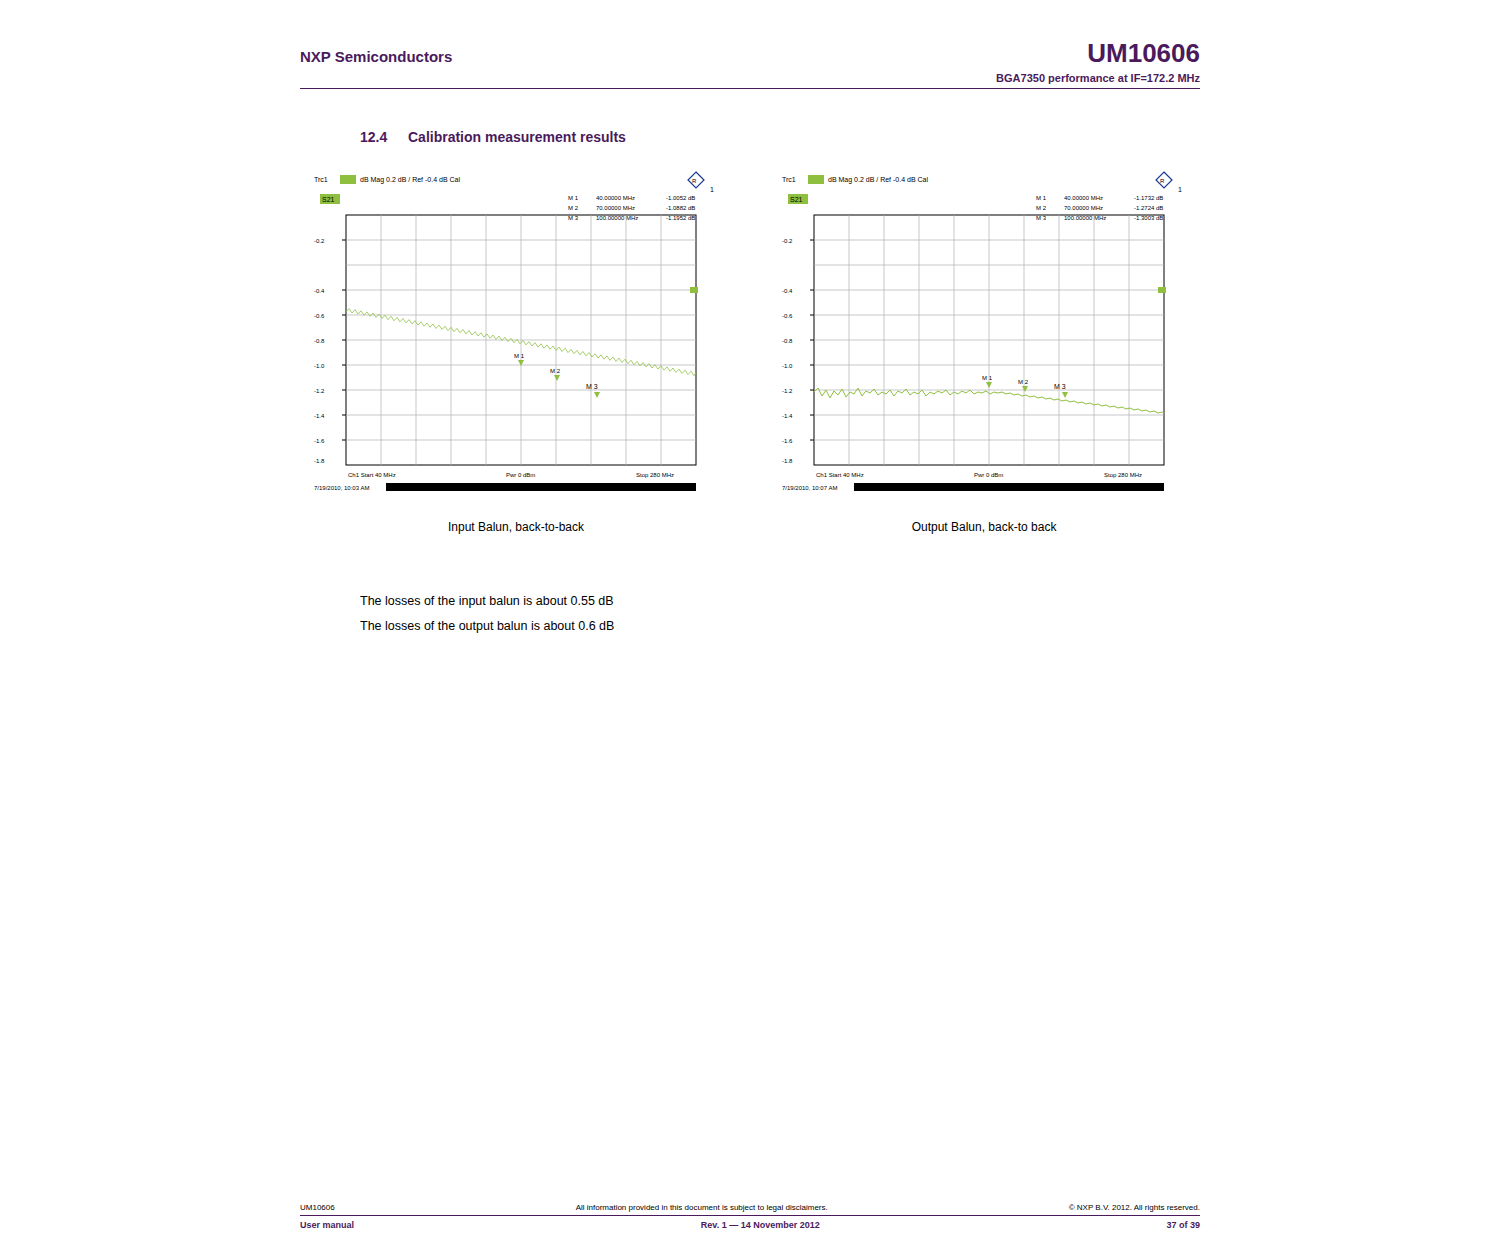NXP Semiconductors
UM10606
BGA7350 performance at IF=172.2 MHz
12.4 Calibration measurement results
Trc1 dB Mag 0.2 dB / Ref -0.4 dB Cal R 1 S21 M 1 40.00000 MHz -1.0052 dB M 2 70.00000 MHz -1.0882 dB M 3 100.00000 MHz -1.1952 dB -0.2 -0.4 -0.6 -0.8 -1.0 -1.2 -1.4 -1.6 -1.8 M 1 M 2 M 3 Ch1 Start 40 MHz Pwr 0 dBm Stop 280 MHz 7/19/2010, 10:03 AM
Input Balun, back-to-back
Trc1 dB Mag 0.2 dB / Ref -0.4 dB Cal R 1 S21 M 1 40.00000 MHz -1.1732 dB M 2 70.00000 MHz -1.2724 dB M 3 100.00000 MHz -1.3003 dB -0.2 -0.4 -0.6 -0.8 -1.0 -1.2 -1.4 -1.6 -1.8 M 1 M 2 M 3 Ch1 Start 40 MHz Pwr 0 dBm Stop 280 MHz 7/19/2010, 10:07 AM
Output Balun, back-to back
The losses of the input balun is about 0.55 dB
The losses of the output balun is about 0.6 dB
UM10606 All information provided in this document is subject to legal disclaimers. © NXP B.V. 2012. All rights reserved.
User manual Rev. 1 — 14 November 2012 37 of 39